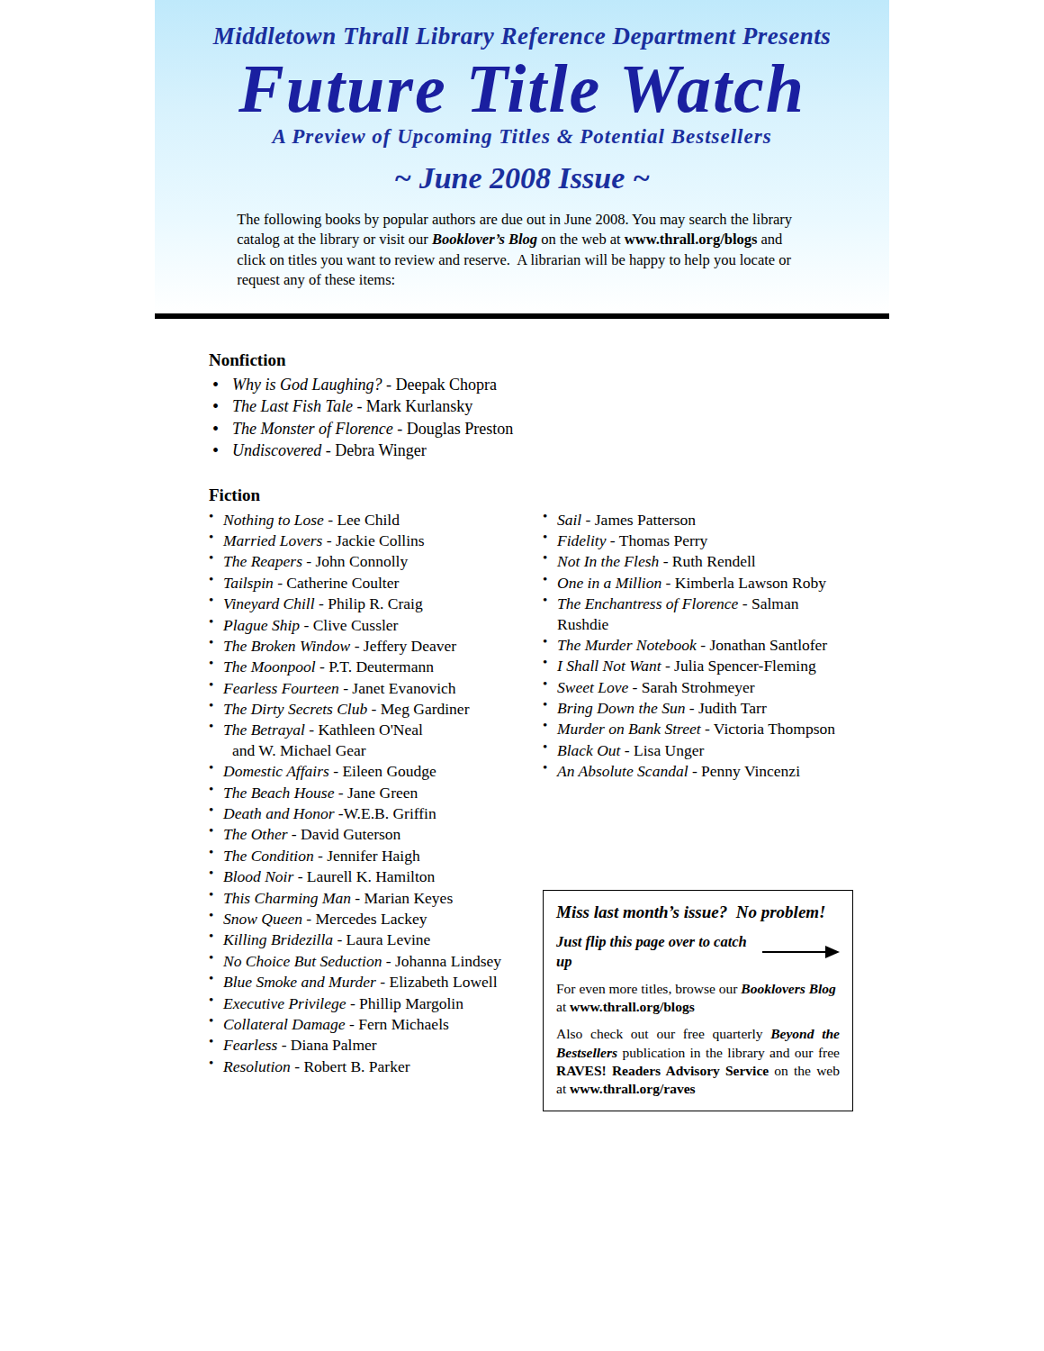Middletown Thrall Library Reference Department Presents
Future Title Watch
A Preview of Upcoming Titles & Potential Bestsellers
~ June 2008 Issue ~
The following books by popular authors are due out in June 2008. You may search the library catalog at the library or visit our Booklover’s Blog on the web at www.thrall.org/blogs and click on titles you want to review and reserve. A librarian will be happy to help you locate or request any of these items:
Nonfiction
Why is God Laughing? - Deepak Chopra
The Last Fish Tale - Mark Kurlansky
The Monster of Florence - Douglas Preston
Undiscovered - Debra Winger
Fiction
Nothing to Lose - Lee Child
Married Lovers - Jackie Collins
The Reapers - John Connolly
Tailspin - Catherine Coulter
Vineyard Chill - Philip R. Craig
Plague Ship - Clive Cussler
The Broken Window - Jeffery Deaver
The Moonpool - P.T. Deutermann
Fearless Fourteen - Janet Evanovich
The Dirty Secrets Club - Meg Gardiner
The Betrayal - Kathleen O'Nealand W. Michael Gear
Domestic Affairs - Eileen Goudge
The Beach House - Jane Green
Death and Honor -W.E.B. Griffin
The Other - David Guterson
The Condition - Jennifer Haigh
Blood Noir - Laurell K. Hamilton
This Charming Man - Marian Keyes
Snow Queen - Mercedes Lackey
Killing Bridezilla - Laura Levine
No Choice But Seduction - Johanna Lindsey
Blue Smoke and Murder - Elizabeth Lowell
Executive Privilege - Phillip Margolin
Collateral Damage - Fern Michaels
Fearless - Diana Palmer
Resolution - Robert B. Parker
Sail - James Patterson
Fidelity - Thomas Perry
Not In the Flesh - Ruth Rendell
One in a Million - Kimberla Lawson Roby
The Enchantress of Florence - Salman Rushdie
The Murder Notebook - Jonathan Santlofer
I Shall Not Want - Julia Spencer-Fleming
Sweet Love - Sarah Strohmeyer
Bring Down the Sun - Judith Tarr
Murder on Bank Street - Victoria Thompson
Black Out - Lisa Unger
An Absolute Scandal - Penny Vincenzi
Miss last month’s issue? No problem!
Just flip this page over to catch up
For even more titles, browse our Booklovers Blog
at www.thrall.org/blogs
Also check out our free quarterly Beyond the Bestsellers publication in the library and our free RAVES! Readers Advisory Service on the web at www.thrall.org/raves